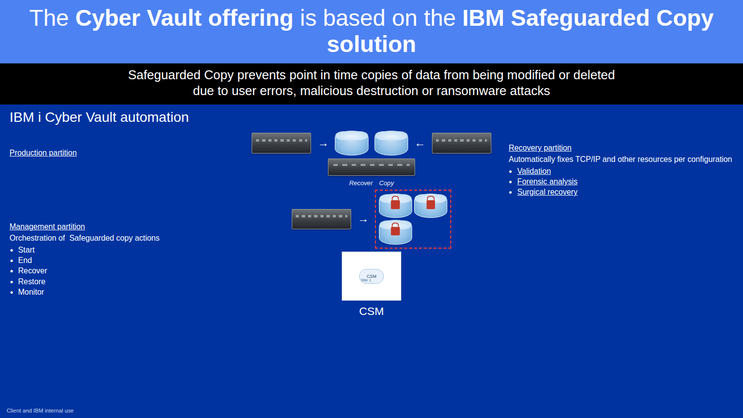The Cyber Vault offering is based on the IBM Safeguarded Copy solution
Safeguarded Copy prevents point in time copies of data from being modified or deleted
due to user errors, malicious destruction or ransomware attacks
IBM i Cyber Vault automation
Production partition
→
←
Recover Copy
→
CSMSite 1
CSM
Recovery partition
Automatically fixes TCP/IP and other resources per configuration
Validation
Forensic analysis
Surgical recovery
Management partition
Orchestration of Safeguarded copy actions
Start
End
Recover
Restore
Monitor
Client and IBM internal use